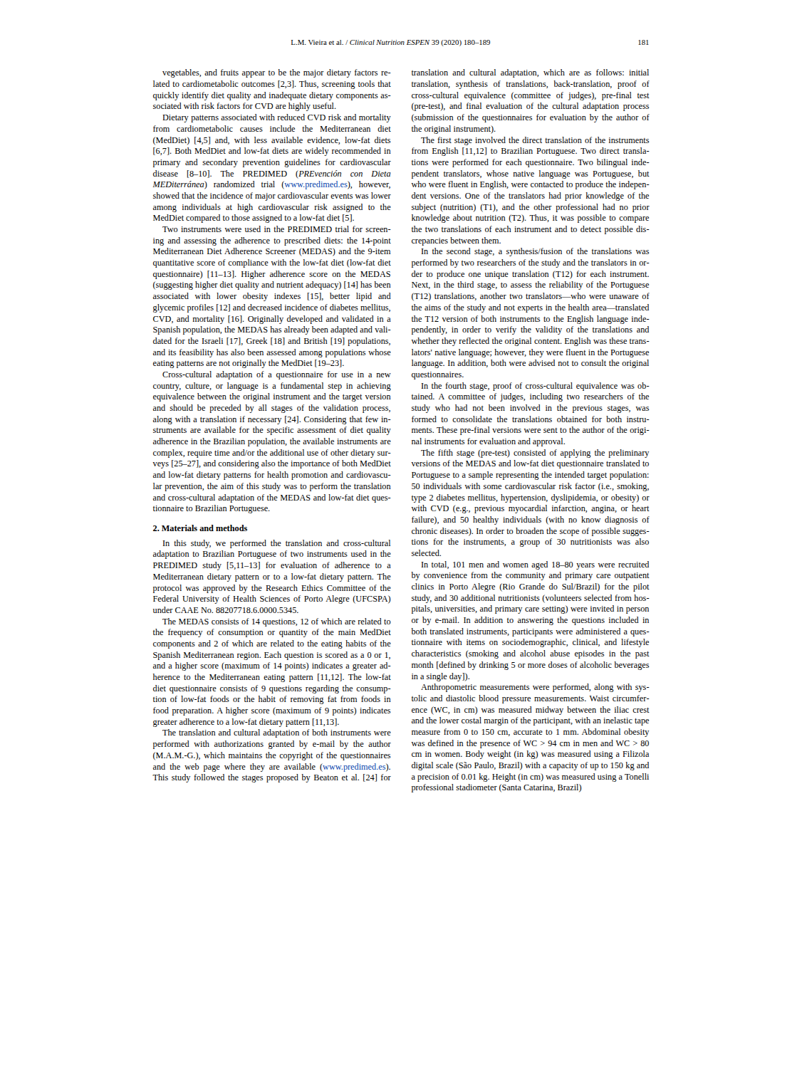L.M. Vieira et al. / Clinical Nutrition ESPEN 39 (2020) 180–189
181
vegetables, and fruits appear to be the major dietary factors related to cardiometabolic outcomes [2,3]. Thus, screening tools that quickly identify diet quality and inadequate dietary components associated with risk factors for CVD are highly useful.
Dietary patterns associated with reduced CVD risk and mortality from cardiometabolic causes include the Mediterranean diet (MedDiet) [4,5] and, with less available evidence, low-fat diets [6,7]. Both MedDiet and low-fat diets are widely recommended in primary and secondary prevention guidelines for cardiovascular disease [8–10]. The PREDIMED (PREvención con Dieta MEDiterránea) randomized trial (www.predimed.es), however, showed that the incidence of major cardiovascular events was lower among individuals at high cardiovascular risk assigned to the MedDiet compared to those assigned to a low-fat diet [5].
Two instruments were used in the PREDIMED trial for screening and assessing the adherence to prescribed diets: the 14-point Mediterranean Diet Adherence Screener (MEDAS) and the 9-item quantitative score of compliance with the low-fat diet (low-fat diet questionnaire) [11–13]. Higher adherence score on the MEDAS (suggesting higher diet quality and nutrient adequacy) [14] has been associated with lower obesity indexes [15], better lipid and glycemic profiles [12] and decreased incidence of diabetes mellitus, CVD, and mortality [16]. Originally developed and validated in a Spanish population, the MEDAS has already been adapted and validated for the Israeli [17], Greek [18] and British [19] populations, and its feasibility has also been assessed among populations whose eating patterns are not originally the MedDiet [19–23].
Cross-cultural adaptation of a questionnaire for use in a new country, culture, or language is a fundamental step in achieving equivalence between the original instrument and the target version and should be preceded by all stages of the validation process, along with a translation if necessary [24]. Considering that few instruments are available for the specific assessment of diet quality adherence in the Brazilian population, the available instruments are complex, require time and/or the additional use of other dietary surveys [25–27], and considering also the importance of both MedDiet and low-fat dietary patterns for health promotion and cardiovascular prevention, the aim of this study was to perform the translation and cross-cultural adaptation of the MEDAS and low-fat diet questionnaire to Brazilian Portuguese.
2. Materials and methods
In this study, we performed the translation and cross-cultural adaptation to Brazilian Portuguese of two instruments used in the PREDIMED study [5,11–13] for evaluation of adherence to a Mediterranean dietary pattern or to a low-fat dietary pattern. The protocol was approved by the Research Ethics Committee of the Federal University of Health Sciences of Porto Alegre (UFCSPA) under CAAE No. 88207718.6.0000.5345.
The MEDAS consists of 14 questions, 12 of which are related to the frequency of consumption or quantity of the main MedDiet components and 2 of which are related to the eating habits of the Spanish Mediterranean region. Each question is scored as a 0 or 1, and a higher score (maximum of 14 points) indicates a greater adherence to the Mediterranean eating pattern [11,12]. The low-fat diet questionnaire consists of 9 questions regarding the consumption of low-fat foods or the habit of removing fat from foods in food preparation. A higher score (maximum of 9 points) indicates greater adherence to a low-fat dietary pattern [11,13].
The translation and cultural adaptation of both instruments were performed with authorizations granted by e-mail by the author (M.A.M.-G.), which maintains the copyright of the questionnaires and the web page where they are available (www.predimed.es). This study followed the stages proposed by Beaton et al. [24] for translation and cultural adaptation, which are as follows: initial translation, synthesis of translations, back-translation, proof of cross-cultural equivalence (committee of judges), pre-final test (pre-test), and final evaluation of the cultural adaptation process (submission of the questionnaires for evaluation by the author of the original instrument).
The first stage involved the direct translation of the instruments from English [11,12] to Brazilian Portuguese. Two direct translations were performed for each questionnaire. Two bilingual independent translators, whose native language was Portuguese, but who were fluent in English, were contacted to produce the independent versions. One of the translators had prior knowledge of the subject (nutrition) (T1), and the other professional had no prior knowledge about nutrition (T2). Thus, it was possible to compare the two translations of each instrument and to detect possible discrepancies between them.
In the second stage, a synthesis/fusion of the translations was performed by two researchers of the study and the translators in order to produce one unique translation (T12) for each instrument. Next, in the third stage, to assess the reliability of the Portuguese (T12) translations, another two translators—who were unaware of the aims of the study and not experts in the health area—translated the T12 version of both instruments to the English language independently, in order to verify the validity of the translations and whether they reflected the original content. English was these translators' native language; however, they were fluent in the Portuguese language. In addition, both were advised not to consult the original questionnaires.
In the fourth stage, proof of cross-cultural equivalence was obtained. A committee of judges, including two researchers of the study who had not been involved in the previous stages, was formed to consolidate the translations obtained for both instruments. These pre-final versions were sent to the author of the original instruments for evaluation and approval.
The fifth stage (pre-test) consisted of applying the preliminary versions of the MEDAS and low-fat diet questionnaire translated to Portuguese to a sample representing the intended target population: 50 individuals with some cardiovascular risk factor (i.e., smoking, type 2 diabetes mellitus, hypertension, dyslipidemia, or obesity) or with CVD (e.g., previous myocardial infarction, angina, or heart failure), and 50 healthy individuals (with no know diagnosis of chronic diseases). In order to broaden the scope of possible suggestions for the instruments, a group of 30 nutritionists was also selected.
In total, 101 men and women aged 18–80 years were recruited by convenience from the community and primary care outpatient clinics in Porto Alegre (Rio Grande do Sul/Brazil) for the pilot study, and 30 additional nutritionists (volunteers selected from hospitals, universities, and primary care setting) were invited in person or by e-mail. In addition to answering the questions included in both translated instruments, participants were administered a questionnaire with items on sociodemographic, clinical, and lifestyle characteristics (smoking and alcohol abuse episodes in the past month [defined by drinking 5 or more doses of alcoholic beverages in a single day]).
Anthropometric measurements were performed, along with systolic and diastolic blood pressure measurements. Waist circumference (WC, in cm) was measured midway between the iliac crest and the lower costal margin of the participant, with an inelastic tape measure from 0 to 150 cm, accurate to 1 mm. Abdominal obesity was defined in the presence of WC > 94 cm in men and WC > 80 cm in women. Body weight (in kg) was measured using a Filizola digital scale (São Paulo, Brazil) with a capacity of up to 150 kg and a precision of 0.01 kg. Height (in cm) was measured using a Tonelli professional stadiometer (Santa Catarina, Brazil)